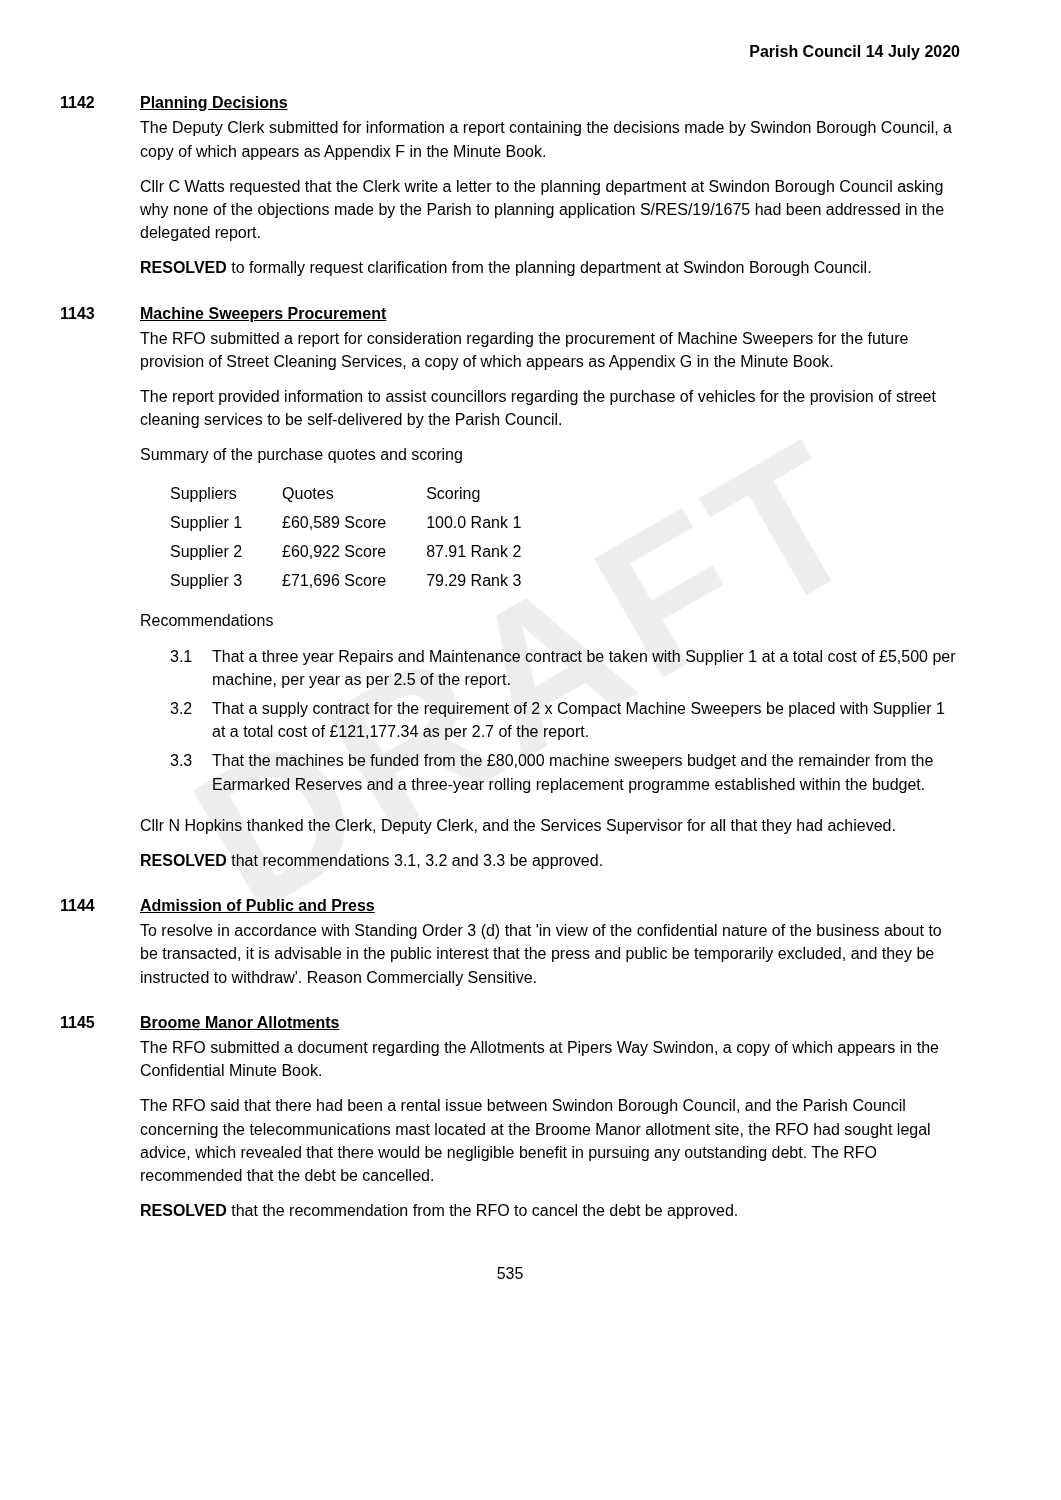DRAFT
Parish Council 14 July 2020
1142
Planning Decisions
The Deputy Clerk submitted for information a report containing the decisions made by Swindon Borough Council, a copy of which appears as Appendix F in the Minute Book.
Cllr C Watts requested that the Clerk write a letter to the planning department at Swindon Borough Council asking why none of the objections made by the Parish to planning application S/RES/19/1675 had been addressed in the delegated report.
RESOLVED to formally request clarification from the planning department at Swindon Borough Council.
1143
Machine Sweepers Procurement
The RFO submitted a report for consideration regarding the procurement of Machine Sweepers for the future provision of Street Cleaning Services, a copy of which appears as Appendix G in the Minute Book.
The report provided information to assist councillors regarding the purchase of vehicles for the provision of street cleaning services to be self-delivered by the Parish Council.
Summary of the purchase quotes and scoring
| Suppliers | Quotes | Scoring |
| Supplier 1 | £60,589 Score | 100.0 Rank 1 |
| Supplier 2 | £60,922 Score | 87.91 Rank 2 |
| Supplier 3 | £71,696 Score | 79.29 Rank 3 |
Recommendations
3.1 That a three year Repairs and Maintenance contract be taken with Supplier 1 at a total cost of £5,500 per machine, per year as per 2.5 of the report.
3.2 That a supply contract for the requirement of 2 x Compact Machine Sweepers be placed with Supplier 1 at a total cost of £121,177.34 as per 2.7 of the report.
3.3 That the machines be funded from the £80,000 machine sweepers budget and the remainder from the Earmarked Reserves and a three-year rolling replacement programme established within the budget.
Cllr N Hopkins thanked the Clerk, Deputy Clerk, and the Services Supervisor for all that they had achieved.
RESOLVED that recommendations 3.1, 3.2 and 3.3 be approved.
1144
Admission of Public and Press
To resolve in accordance with Standing Order 3 (d) that 'in view of the confidential nature of the business about to be transacted, it is advisable in the public interest that the press and public be temporarily excluded, and they be instructed to withdraw'. Reason Commercially Sensitive.
1145
Broome Manor Allotments
The RFO submitted a document regarding the Allotments at Pipers Way Swindon, a copy of which appears in the Confidential Minute Book.
The RFO said that there had been a rental issue between Swindon Borough Council, and the Parish Council concerning the telecommunications mast located at the Broome Manor allotment site, the RFO had sought legal advice, which revealed that there would be negligible benefit in pursuing any outstanding debt. The RFO recommended that the debt be cancelled.
RESOLVED that the recommendation from the RFO to cancel the debt be approved.
535